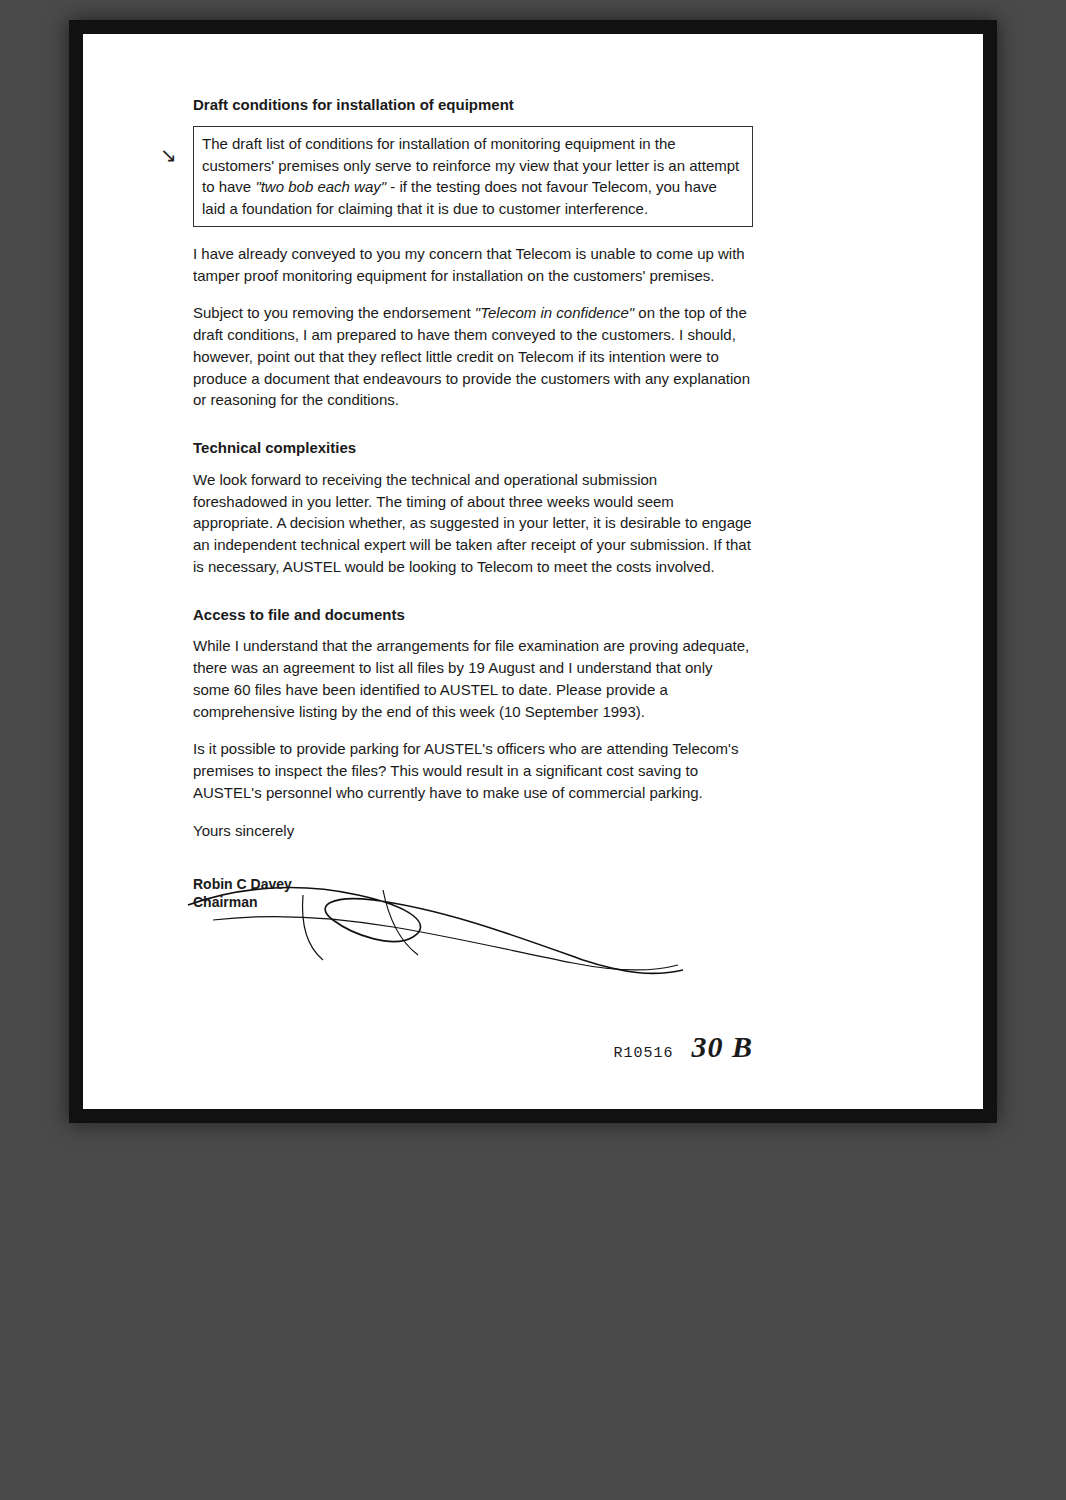Draft conditions for installation of equipment
↘
The draft list of conditions for installation of monitoring equipment in the customers' premises only serve to reinforce my view that your letter is an attempt to have "two bob each way" - if the testing does not favour Telecom, you have laid a foundation for claiming that it is due to customer interference.
I have already conveyed to you my concern that Telecom is unable to come up with tamper proof monitoring equipment for installation on the customers' premises.
Subject to you removing the endorsement "Telecom in confidence" on the top of the draft conditions, I am prepared to have them conveyed to the customers. I should, however, point out that they reflect little credit on Telecom if its intention were to produce a document that endeavours to provide the customers with any explanation or reasoning for the conditions.
Technical complexities
We look forward to receiving the technical and operational submission foreshadowed in you letter. The timing of about three weeks would seem appropriate. A decision whether, as suggested in your letter, it is desirable to engage an independent technical expert will be taken after receipt of your submission. If that is necessary, AUSTEL would be looking to Telecom to meet the costs involved.
Access to file and documents
While I understand that the arrangements for file examination are proving adequate, there was an agreement to list all files by 19 August and I understand that only some 60 files have been identified to AUSTEL to date. Please provide a comprehensive listing by the end of this week (10 September 1993).
Is it possible to provide parking for AUSTEL's officers who are attending Telecom's premises to inspect the files? This would result in a significant cost saving to AUSTEL's personnel who currently have to make use of commercial parking.
Yours sincerely
Robin C Davey
Chairman
R1051630 B